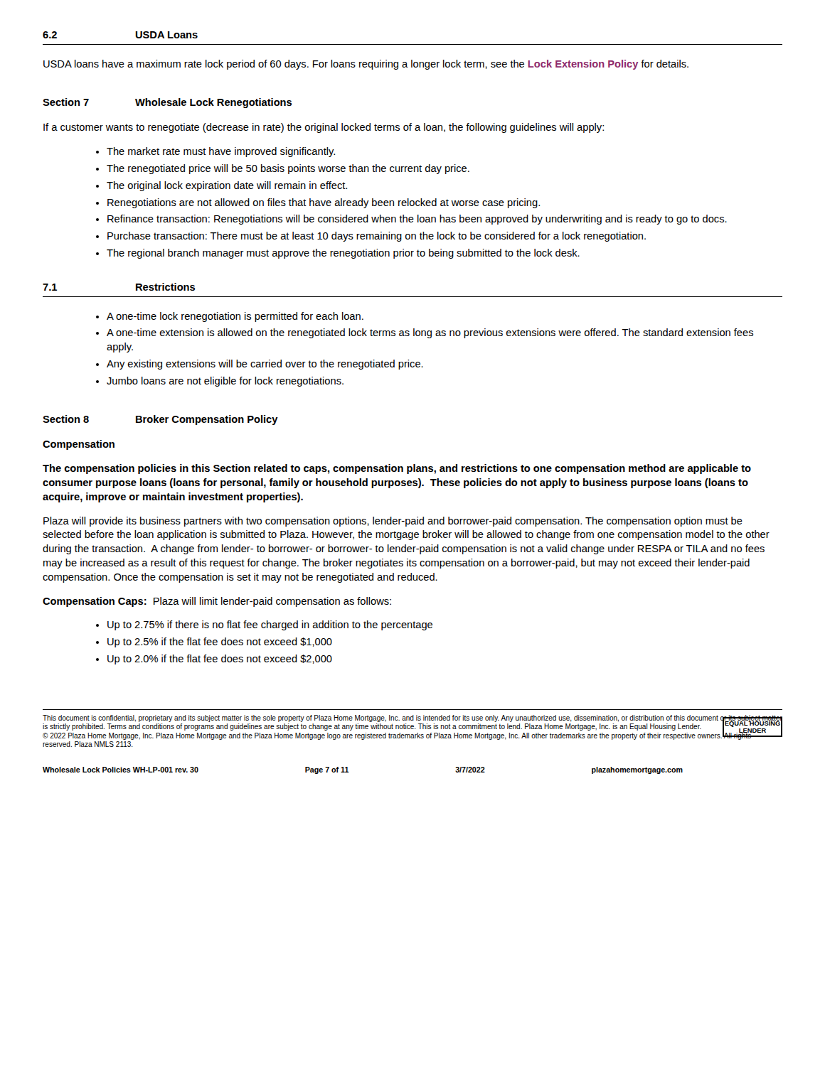6.2 USDA Loans
USDA loans have a maximum rate lock period of 60 days. For loans requiring a longer lock term, see the Lock Extension Policy for details.
Section 7 Wholesale Lock Renegotiations
If a customer wants to renegotiate (decrease in rate) the original locked terms of a loan, the following guidelines will apply:
The market rate must have improved significantly.
The renegotiated price will be 50 basis points worse than the current day price.
The original lock expiration date will remain in effect.
Renegotiations are not allowed on files that have already been relocked at worse case pricing.
Refinance transaction: Renegotiations will be considered when the loan has been approved by underwriting and is ready to go to docs.
Purchase transaction: There must be at least 10 days remaining on the lock to be considered for a lock renegotiation.
The regional branch manager must approve the renegotiation prior to being submitted to the lock desk.
7.1 Restrictions
A one-time lock renegotiation is permitted for each loan.
A one-time extension is allowed on the renegotiated lock terms as long as no previous extensions were offered. The standard extension fees apply.
Any existing extensions will be carried over to the renegotiated price.
Jumbo loans are not eligible for lock renegotiations.
Section 8 Broker Compensation Policy
Compensation
The compensation policies in this Section related to caps, compensation plans, and restrictions to one compensation method are applicable to consumer purpose loans (loans for personal, family or household purposes). These policies do not apply to business purpose loans (loans to acquire, improve or maintain investment properties).
Plaza will provide its business partners with two compensation options, lender-paid and borrower-paid compensation. The compensation option must be selected before the loan application is submitted to Plaza. However, the mortgage broker will be allowed to change from one compensation model to the other during the transaction. A change from lender- to borrower- or borrower- to lender-paid compensation is not a valid change under RESPA or TILA and no fees may be increased as a result of this request for change. The broker negotiates its compensation on a borrower-paid, but may not exceed their lender-paid compensation. Once the compensation is set it may not be renegotiated and reduced.
Compensation Caps: Plaza will limit lender-paid compensation as follows:
Up to 2.75% if there is no flat fee charged in addition to the percentage
Up to 2.5% if the flat fee does not exceed $1,000
Up to 2.0% if the flat fee does not exceed $2,000
EQUAL HOUSING
LENDER
This document is confidential, proprietary and its subject matter is the sole property of Plaza Home Mortgage, Inc. and is intended for its use only. Any unauthorized use, dissemination, or distribution of this document or its subject matter is strictly prohibited. Terms and conditions of programs and guidelines are subject to change at any time without notice. This is not a commitment to lend. Plaza Home Mortgage, Inc. is an Equal Housing Lender.
© 2022 Plaza Home Mortgage, Inc. Plaza Home Mortgage and the Plaza Home Mortgage logo are registered trademarks of Plaza Home Mortgage, Inc. All other trademarks are the property of their respective owners. All rights reserved. Plaza NMLS 2113.
Wholesale Lock Policies WH-LP-001 rev. 30 Page 7 of 11 3/7/2022 plazahomemortgage.com